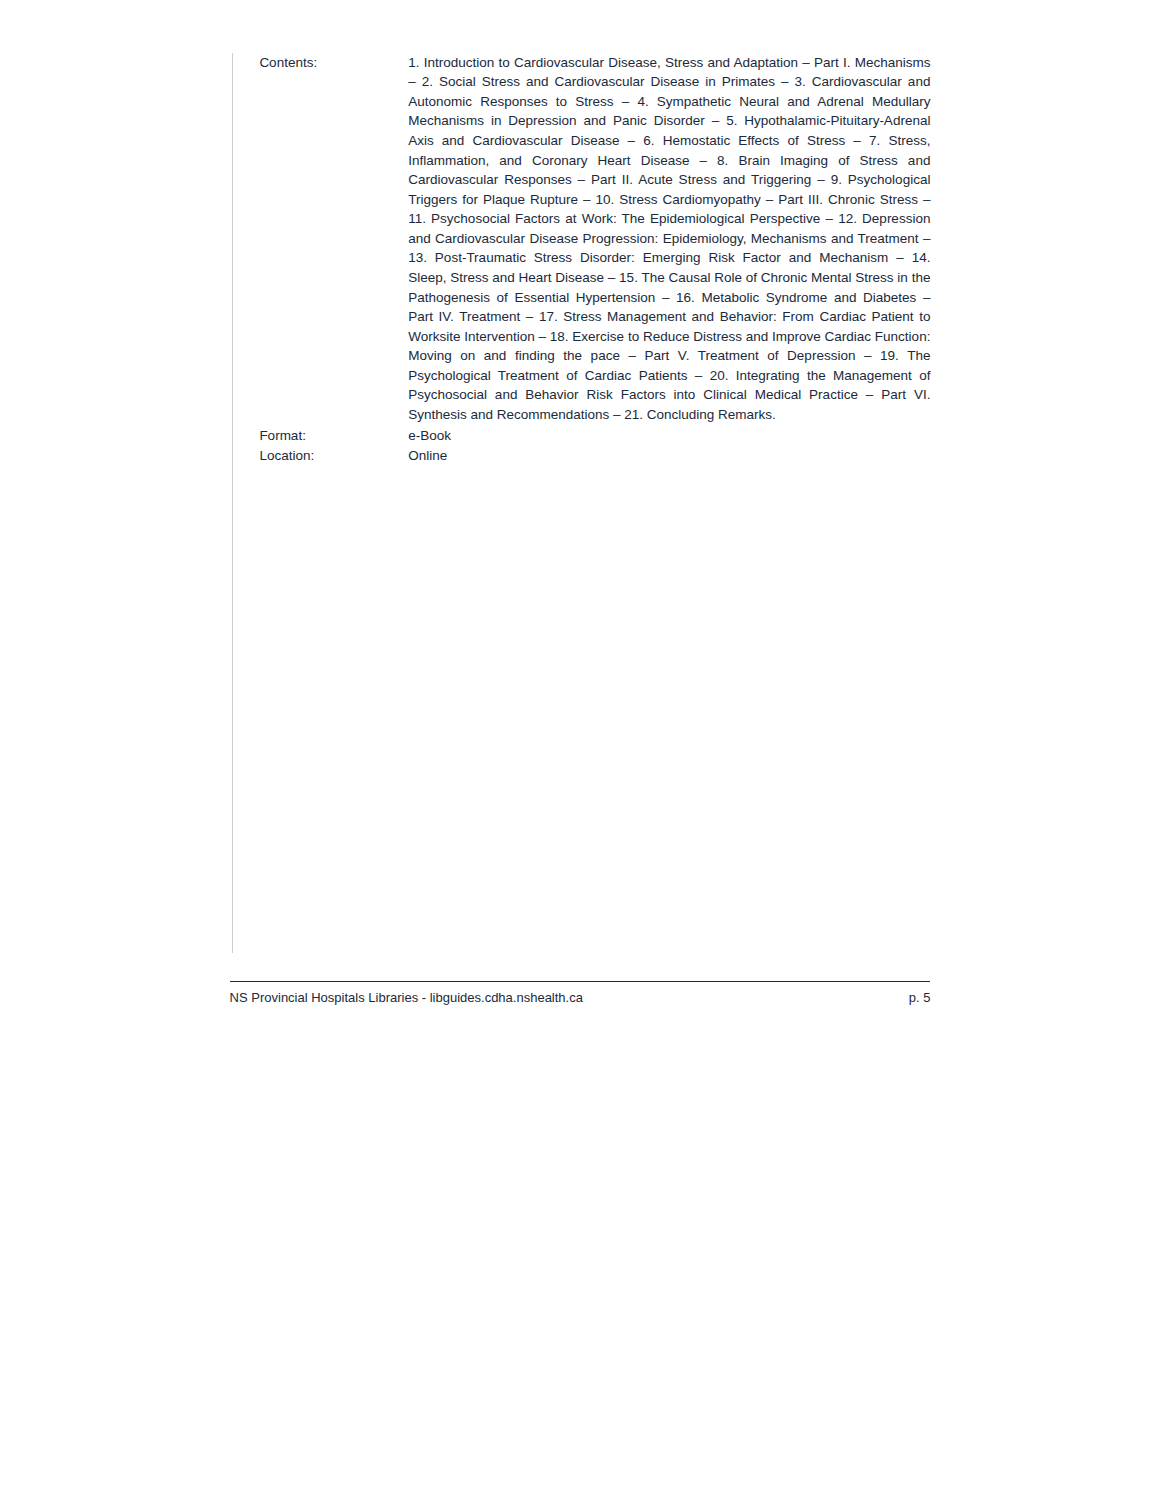| Contents: | 1. Introduction to Cardiovascular Disease, Stress and Adaptation – Part I. Mechanisms – 2. Social Stress and Cardiovascular Disease in Primates – 3. Cardiovascular and Autonomic Responses to Stress – 4. Sympathetic Neural and Adrenal Medullary Mechanisms in Depression and Panic Disorder – 5. Hypothalamic-Pituitary-Adrenal Axis and Cardiovascular Disease – 6. Hemostatic Effects of Stress – 7. Stress, Inflammation, and Coronary Heart Disease – 8. Brain Imaging of Stress and Cardiovascular Responses – Part II. Acute Stress and Triggering – 9. Psychological Triggers for Plaque Rupture – 10. Stress Cardiomyopathy – Part III. Chronic Stress – 11. Psychosocial Factors at Work: The Epidemiological Perspective – 12. Depression and Cardiovascular Disease Progression: Epidemiology, Mechanisms and Treatment – 13. Post-Traumatic Stress Disorder: Emerging Risk Factor and Mechanism – 14. Sleep, Stress and Heart Disease – 15. The Causal Role of Chronic Mental Stress in the Pathogenesis of Essential Hypertension – 16. Metabolic Syndrome and Diabetes – Part IV. Treatment – 17. Stress Management and Behavior: From Cardiac Patient to Worksite Intervention – 18. Exercise to Reduce Distress and Improve Cardiac Function: Moving on and finding the pace – Part V. Treatment of Depression – 19. The Psychological Treatment of Cardiac Patients – 20. Integrating the Management of Psychosocial and Behavior Risk Factors into Clinical Medical Practice – Part VI. Synthesis and Recommendations – 21. Concluding Remarks. |
| Format: | e-Book |
| Location: | Online |
NS Provincial Hospitals Libraries - libguides.cdha.nshealth.ca
p. 5